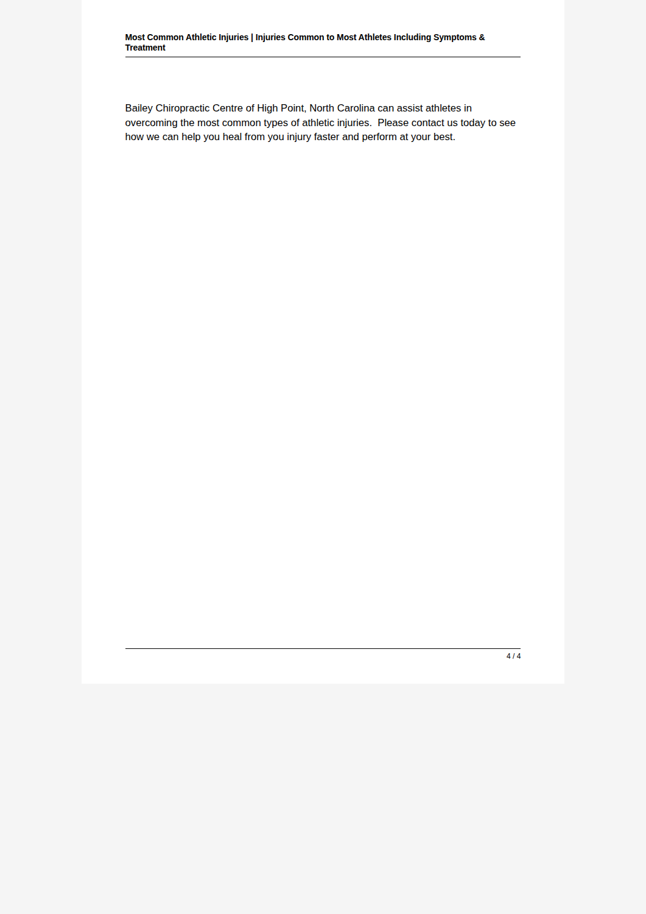Most Common Athletic Injuries | Injuries Common to Most Athletes Including Symptoms & Treatment
Bailey Chiropractic Centre of High Point, North Carolina can assist athletes in overcoming the most common types of athletic injuries. Please contact us today to see how we can help you heal from you injury faster and perform at your best.
4 / 4